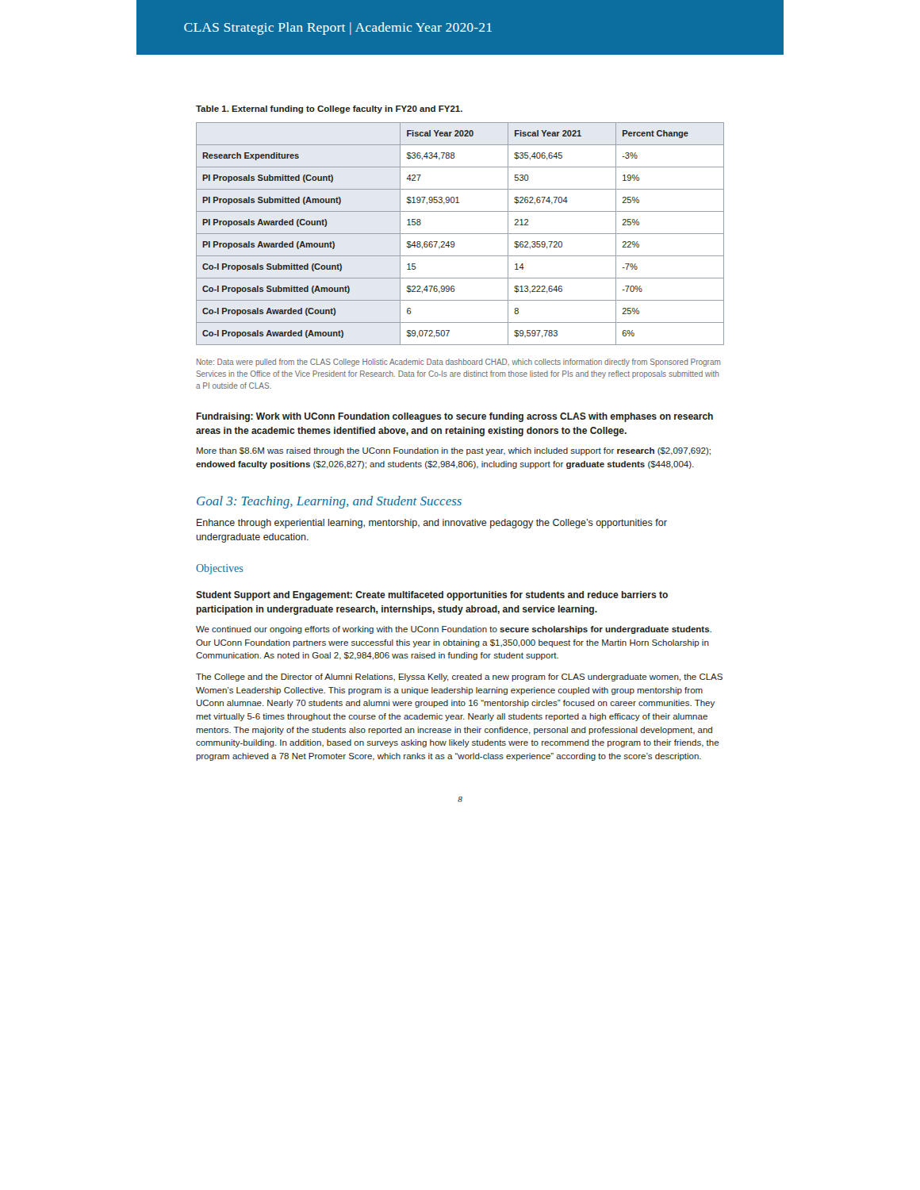CLAS Strategic Plan Report | Academic Year 2020-21
Table 1. External funding to College faculty in FY20 and FY21.
| | Fiscal Year 2020 | Fiscal Year 2021 | Percent Change |
| --- | --- | --- | --- |
| Research Expenditures | $36,434,788 | $35,406,645 | -3% |
| PI Proposals Submitted (Count) | 427 | 530 | 19% |
| PI Proposals Submitted (Amount) | $197,953,901 | $262,674,704 | 25% |
| PI Proposals Awarded (Count) | 158 | 212 | 25% |
| PI Proposals Awarded (Amount) | $48,667,249 | $62,359,720 | 22% |
| Co-I Proposals Submitted (Count) | 15 | 14 | -7% |
| Co-I Proposals Submitted (Amount) | $22,476,996 | $13,222,646 | -70% |
| Co-I Proposals Awarded (Count) | 6 | 8 | 25% |
| Co-I Proposals Awarded (Amount) | $9,072,507 | $9,597,783 | 6% |
Note: Data were pulled from the CLAS College Holistic Academic Data dashboard CHAD, which collects information directly from Sponsored Program Services in the Office of the Vice President for Research. Data for Co-Is are distinct from those listed for PIs and they reflect proposals submitted with a PI outside of CLAS.
Fundraising: Work with UConn Foundation colleagues to secure funding across CLAS with emphases on research areas in the academic themes identified above, and on retaining existing donors to the College.
More than $8.6M was raised through the UConn Foundation in the past year, which included support for research ($2,097,692); endowed faculty positions ($2,026,827); and students ($2,984,806), including support for graduate students ($448,004).
Goal 3: Teaching, Learning, and Student Success
Enhance through experiential learning, mentorship, and innovative pedagogy the College’s opportunities for undergraduate education.
Objectives
Student Support and Engagement: Create multifaceted opportunities for students and reduce barriers to participation in undergraduate research, internships, study abroad, and service learning.
We continued our ongoing efforts of working with the UConn Foundation to secure scholarships for undergraduate students. Our UConn Foundation partners were successful this year in obtaining a $1,350,000 bequest for the Martin Horn Scholarship in Communication. As noted in Goal 2, $2,984,806 was raised in funding for student support.
The College and the Director of Alumni Relations, Elyssa Kelly, created a new program for CLAS undergraduate women, the CLAS Women’s Leadership Collective. This program is a unique leadership learning experience coupled with group mentorship from UConn alumnae. Nearly 70 students and alumni were grouped into 16 “mentorship circles” focused on career communities. They met virtually 5-6 times throughout the course of the academic year. Nearly all students reported a high efficacy of their alumnae mentors. The majority of the students also reported an increase in their confidence, personal and professional development, and community-building. In addition, based on surveys asking how likely students were to recommend the program to their friends, the program achieved a 78 Net Promoter Score, which ranks it as a “world-class experience” according to the score’s description.
8